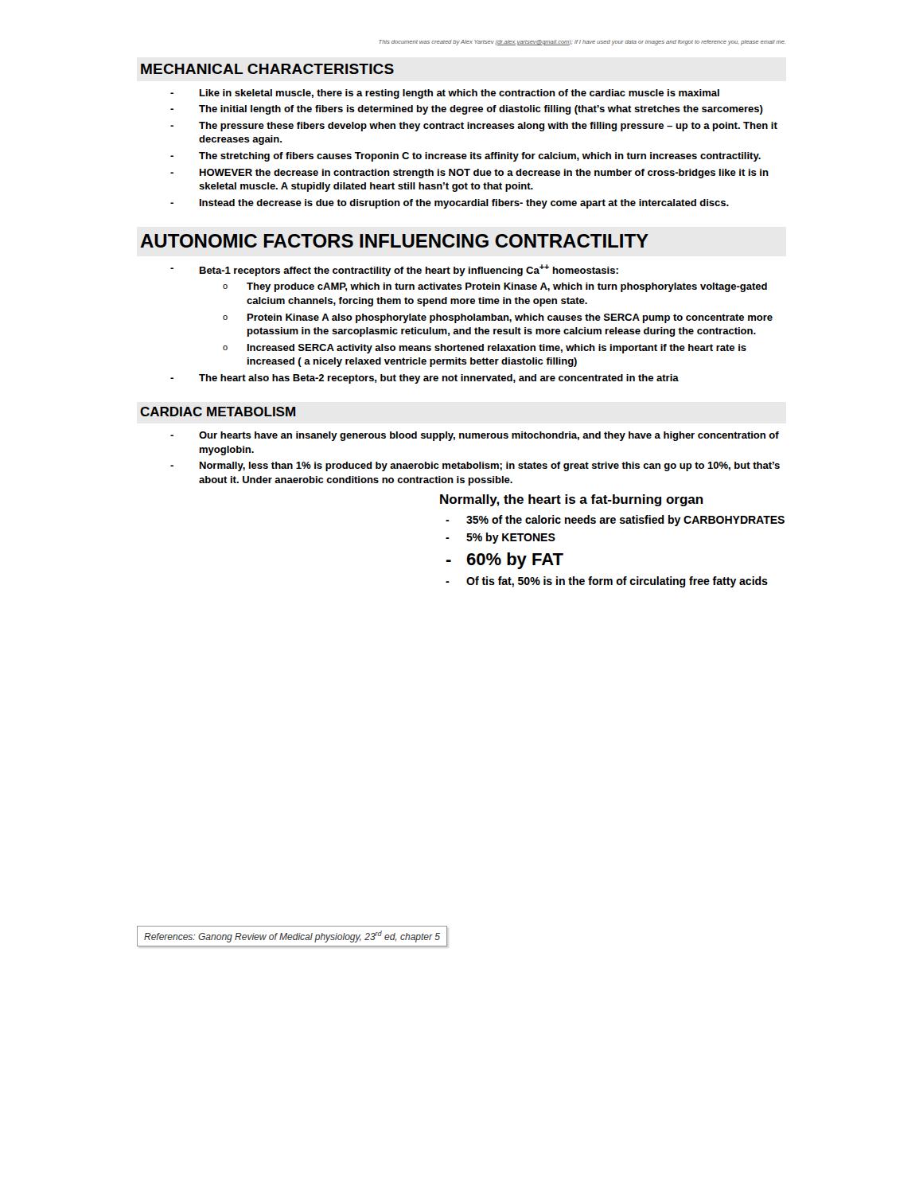This document was created by Alex Yartsev (dr.alex.yartsev@gmail.com); if I have used your data or images and forgot to reference you, please email me.
MECHANICAL CHARACTERISTICS
Like in skeletal muscle, there is a resting length at which the contraction of the cardiac muscle is maximal
The initial length of the fibers is determined by the degree of diastolic filling (that’s what stretches the sarcomeres)
The pressure these fibers develop when they contract increases along with the filling pressure – up to a point. Then it decreases again.
The stretching of fibers causes Troponin C to increase its affinity for calcium, which in turn increases contractility.
HOWEVER the decrease in contraction strength is NOT due to a decrease in the number of cross-bridges like it is in skeletal muscle. A stupidly dilated heart still hasn’t got to that point.
Instead the decrease is due to disruption of the myocardial fibers- they come apart at the intercalated discs.
AUTONOMIC FACTORS INFLUENCING CONTRACTILITY
Beta-1 receptors affect the contractility of the heart by influencing Ca++ homeostasis:
They produce cAMP, which in turn activates Protein Kinase A, which in turn phosphorylates voltage-gated calcium channels, forcing them to spend more time in the open state.
Protein Kinase A also phosphorylate phospholamban, which causes the SERCA pump to concentrate more potassium in the sarcoplasmic reticulum, and the result is more calcium release during the contraction.
Increased SERCA activity also means shortened relaxation time, which is important if the heart rate is increased ( a nicely relaxed ventricle permits better diastolic filling)
The heart also has Beta-2 receptors, but they are not innervated, and are concentrated in the atria
CARDIAC METABOLISM
Our hearts have an insanely generous blood supply, numerous mitochondria, and they have a higher concentration of myoglobin.
Normally, less than 1% is produced by anaerobic metabolism; in states of great strive this can go up to 10%, but that’s about it. Under anaerobic conditions no contraction is possible.
Normally, the heart is a fat-burning organ
35% of the caloric needs are satisfied by CARBOHYDRATES
5% by KETONES
60% by FAT
Of tis fat, 50% is in the form of circulating free fatty acids
References: Ganong Review of Medical physiology, 23rd ed, chapter 5